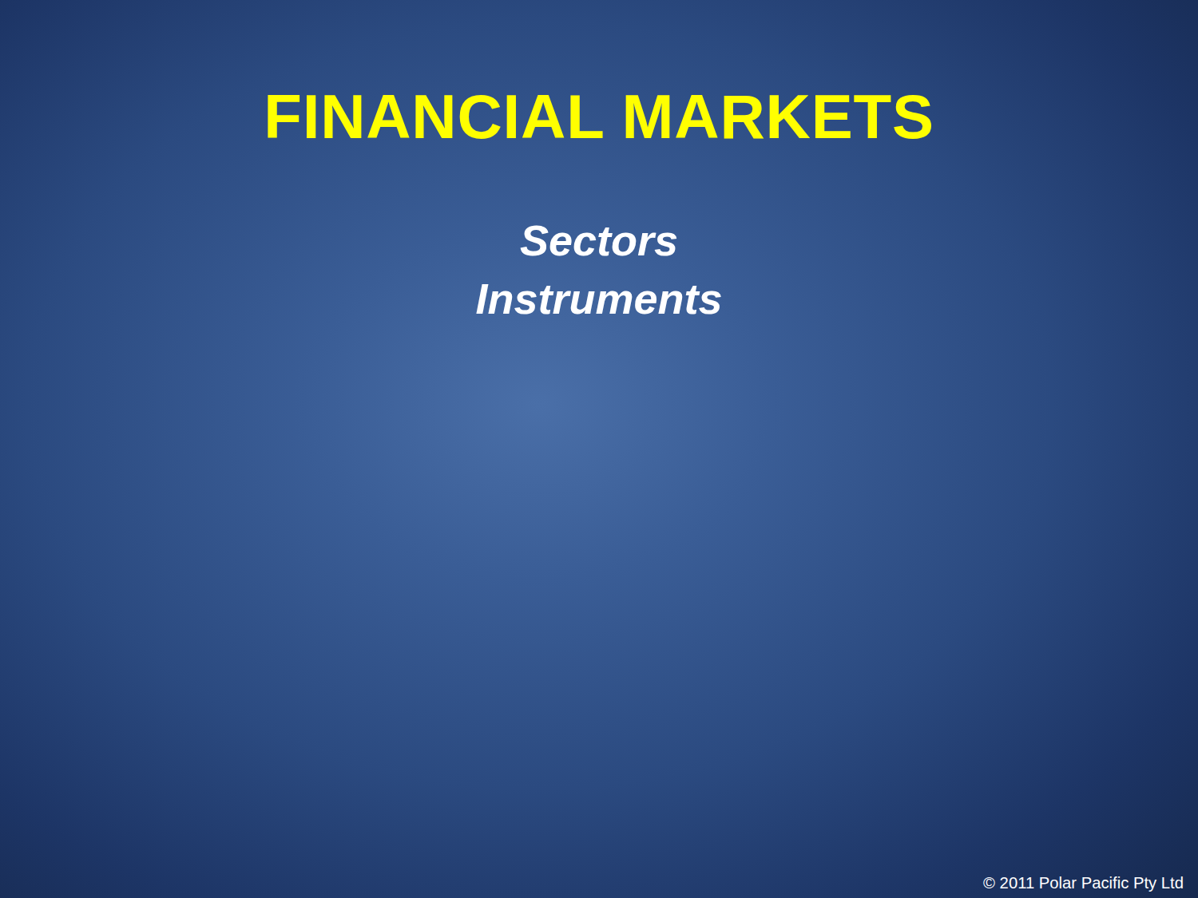FINANCIAL MARKETS
Sectors
Instruments
© 2011 Polar Pacific Pty Ltd